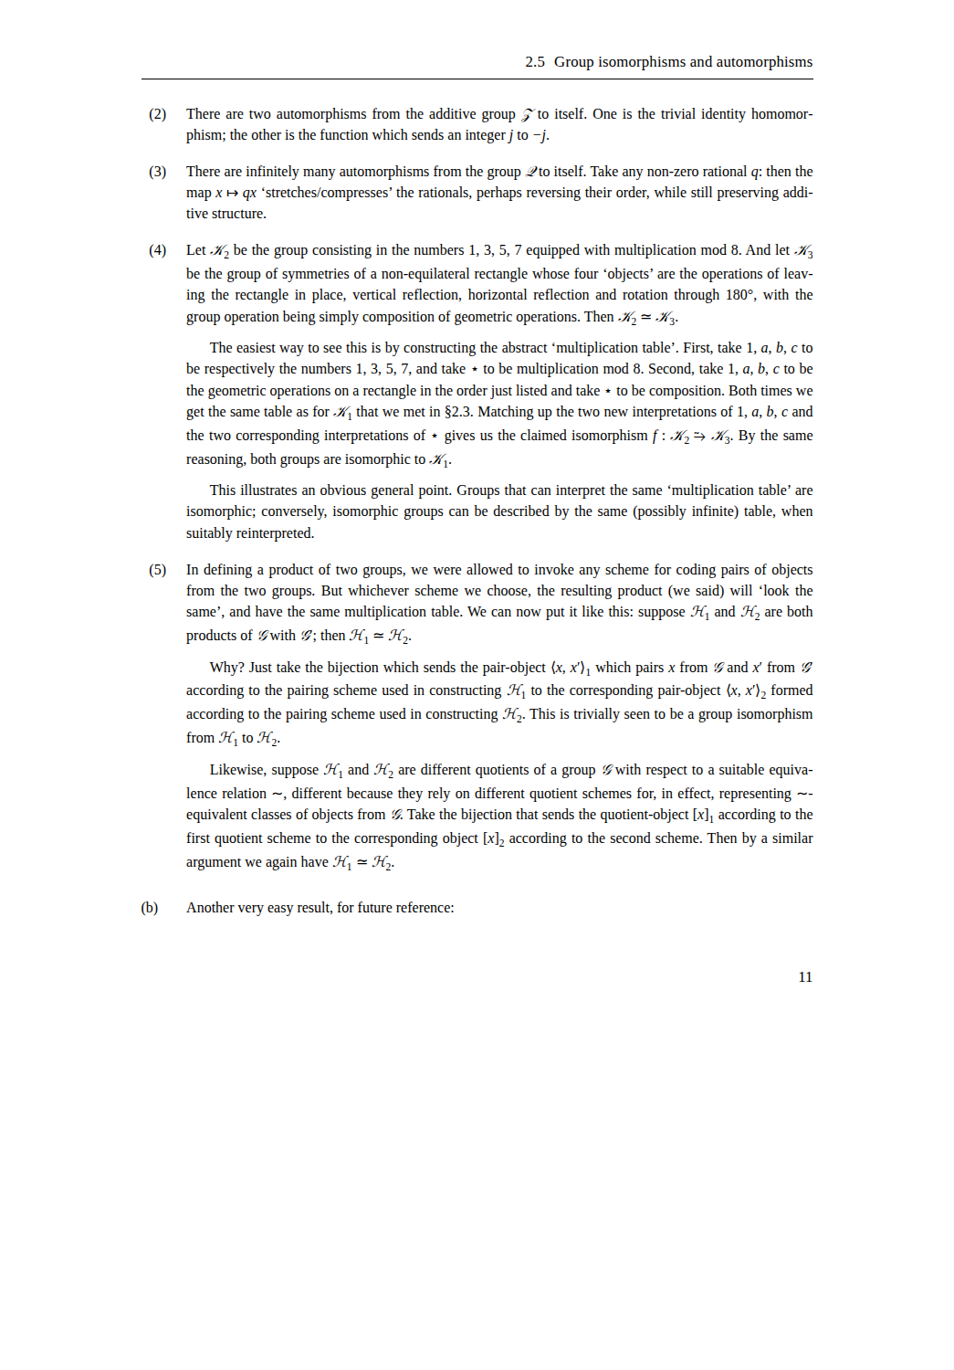2.5 Group isomorphisms and automorphisms
(2)
There are two automorphisms from the additive group 𝒵 to itself. One is the trivial identity homomorphism; the other is the function which sends an integer j to −j.
(3)
There are infinitely many automorphisms from the group 𝒬 to itself. Take any non-zero rational q: then the map x ↦ qx ‘stretches/compresses’ the rationals, perhaps reversing their order, while still preserving additive structure.
(4)
Let 𝒦2 be the group consisting in the numbers 1, 3, 5, 7 equipped with multiplication mod 8. And let 𝒦3 be the group of symmetries of a non-equilateral rectangle whose four ‘objects’ are the operations of leaving the rectangle in place, vertical reflection, horizontal reflection and rotation through 180°, with the group operation being simply composition of geometric operations. Then 𝒦2 ≃ 𝒦3.
The easiest way to see this is by constructing the abstract ‘multiplication table’. First, take 1, a, b, c to be respectively the numbers 1, 3, 5, 7, and take ⋆ to be multiplication mod 8. Second, take 1, a, b, c to be the geometric operations on a rectangle in the order just listed and take ⋆ to be composition. Both times we get the same table as for 𝒦1 that we met in §2.3. Matching up the two new interpretations of 1, a, b, c and the two corresponding interpretations of ⋆ gives us the claimed isomorphism f : 𝒦2 ⥲ 𝒦3. By the same reasoning, both groups are isomorphic to 𝒦1.
This illustrates an obvious general point. Groups that can interpret the same ‘multiplication table’ are isomorphic; conversely, isomorphic groups can be described by the same (possibly infinite) table, when suitably reinterpreted.
(5)
In defining a product of two groups, we were allowed to invoke any scheme for coding pairs of objects from the two groups. But whichever scheme we choose, the resulting product (we said) will ‘look the same’, and have the same multiplication table. We can now put it like this: suppose ℋ1 and ℋ2 are both products of 𝒢 with 𝒢′; then ℋ1 ≃ ℋ2.
Why? Just take the bijection which sends the pair-object ⟨x, x′⟩1 which pairs x from 𝒢 and x′ from 𝒢′ according to the pairing scheme used in constructing ℋ1 to the corresponding pair-object ⟨x, x′⟩2 formed according to the pairing scheme used in constructing ℋ2. This is trivially seen to be a group isomorphism from ℋ1 to ℋ2.
Likewise, suppose ℋ1 and ℋ2 are different quotients of a group 𝒢 with respect to a suitable equivalence relation ∼, different because they rely on different quotient schemes for, in effect, representing ∼-equivalent classes of objects from 𝒢. Take the bijection that sends the quotient-object [x]1 according to the first quotient scheme to the corresponding object [x]2 according to the second scheme. Then by a similar argument we again have ℋ1 ≃ ℋ2.
(b)
Another very easy result, for future reference:
11